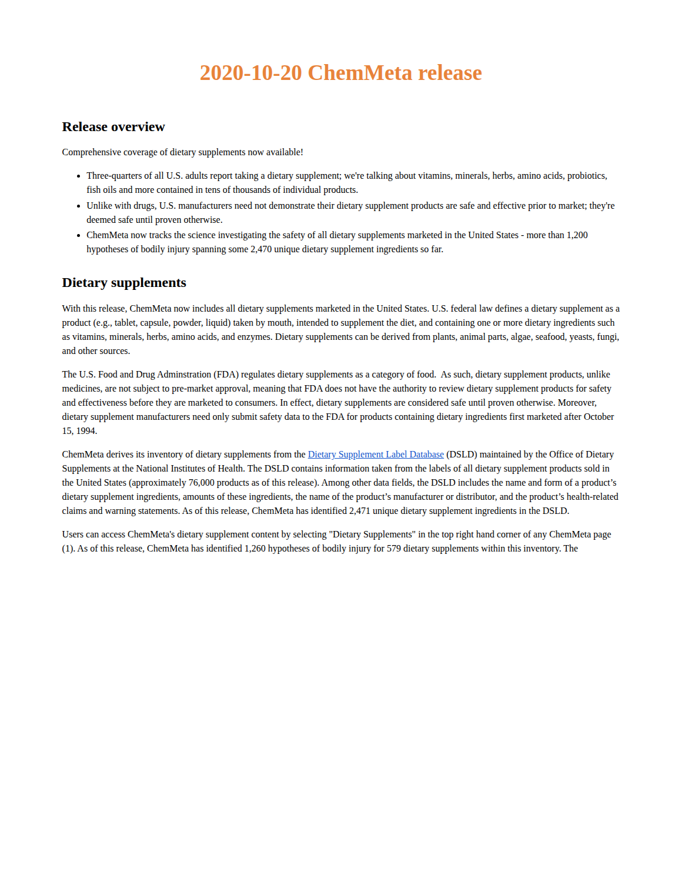2020-10-20 ChemMeta release
Release overview
Comprehensive coverage of dietary supplements now available!
Three-quarters of all U.S. adults report taking a dietary supplement; we're talking about vitamins, minerals, herbs, amino acids, probiotics, fish oils and more contained in tens of thousands of individual products.
Unlike with drugs, U.S. manufacturers need not demonstrate their dietary supplement products are safe and effective prior to market; they're deemed safe until proven otherwise.
ChemMeta now tracks the science investigating the safety of all dietary supplements marketed in the United States - more than 1,200 hypotheses of bodily injury spanning some 2,470 unique dietary supplement ingredients so far.
Dietary supplements
With this release, ChemMeta now includes all dietary supplements marketed in the United States. U.S. federal law defines a dietary supplement as a product (e.g., tablet, capsule, powder, liquid) taken by mouth, intended to supplement the diet, and containing one or more dietary ingredients such as vitamins, minerals, herbs, amino acids, and enzymes. Dietary supplements can be derived from plants, animal parts, algae, seafood, yeasts, fungi, and other sources.
The U.S. Food and Drug Adminstration (FDA) regulates dietary supplements as a category of food. As such, dietary supplement products, unlike medicines, are not subject to pre-market approval, meaning that FDA does not have the authority to review dietary supplement products for safety and effectiveness before they are marketed to consumers. In effect, dietary supplements are considered safe until proven otherwise. Moreover, dietary supplement manufacturers need only submit safety data to the FDA for products containing dietary ingredients first marketed after October 15, 1994.
ChemMeta derives its inventory of dietary supplements from the Dietary Supplement Label Database (DSLD) maintained by the Office of Dietary Supplements at the National Institutes of Health. The DSLD contains information taken from the labels of all dietary supplement products sold in the United States (approximately 76,000 products as of this release). Among other data fields, the DSLD includes the name and form of a product’s dietary supplement ingredients, amounts of these ingredients, the name of the product’s manufacturer or distributor, and the product’s health-related claims and warning statements. As of this release, ChemMeta has identified 2,471 unique dietary supplement ingredients in the DSLD.
Users can access ChemMeta's dietary supplement content by selecting "Dietary Supplements" in the top right hand corner of any ChemMeta page (1). As of this release, ChemMeta has identified 1,260 hypotheses of bodily injury for 579 dietary supplements within this inventory. The